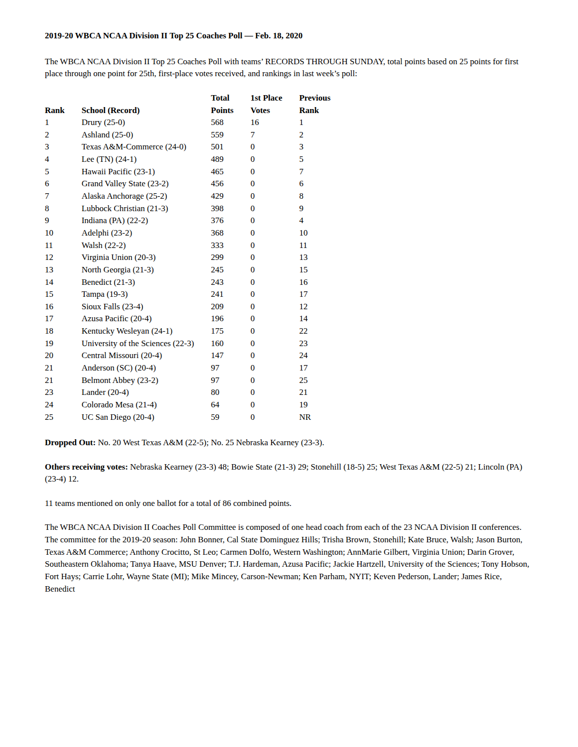2019-20 WBCA NCAA Division II Top 25 Coaches Poll — Feb. 18, 2020
The WBCA NCAA Division II Top 25 Coaches Poll with teams’ RECORDS THROUGH SUNDAY, total points based on 25 points for first place through one point for 25th, first-place votes received, and rankings in last week’s poll:
| Rank | School (Record) | Total Points | 1st Place Votes | Previous Rank |
| --- | --- | --- | --- | --- |
| 1 | Drury (25-0) | 568 | 16 | 1 |
| 2 | Ashland (25-0) | 559 | 7 | 2 |
| 3 | Texas A&M-Commerce (24-0) | 501 | 0 | 3 |
| 4 | Lee (TN) (24-1) | 489 | 0 | 5 |
| 5 | Hawaii Pacific (23-1) | 465 | 0 | 7 |
| 6 | Grand Valley State (23-2) | 456 | 0 | 6 |
| 7 | Alaska Anchorage (25-2) | 429 | 0 | 8 |
| 8 | Lubbock Christian (21-3) | 398 | 0 | 9 |
| 9 | Indiana (PA) (22-2) | 376 | 0 | 4 |
| 10 | Adelphi (23-2) | 368 | 0 | 10 |
| 11 | Walsh (22-2) | 333 | 0 | 11 |
| 12 | Virginia Union (20-3) | 299 | 0 | 13 |
| 13 | North Georgia (21-3) | 245 | 0 | 15 |
| 14 | Benedict (21-3) | 243 | 0 | 16 |
| 15 | Tampa (19-3) | 241 | 0 | 17 |
| 16 | Sioux Falls (23-4) | 209 | 0 | 12 |
| 17 | Azusa Pacific (20-4) | 196 | 0 | 14 |
| 18 | Kentucky Wesleyan (24-1) | 175 | 0 | 22 |
| 19 | University of the Sciences (22-3) | 160 | 0 | 23 |
| 20 | Central Missouri (20-4) | 147 | 0 | 24 |
| 21 | Anderson (SC) (20-4) | 97 | 0 | 17 |
| 21 | Belmont Abbey (23-2) | 97 | 0 | 25 |
| 23 | Lander (20-4) | 80 | 0 | 21 |
| 24 | Colorado Mesa (21-4) | 64 | 0 | 19 |
| 25 | UC San Diego (20-4) | 59 | 0 | NR |
Dropped Out: No. 20 West Texas A&M (22-5); No. 25 Nebraska Kearney (23-3).
Others receiving votes: Nebraska Kearney (23-3) 48; Bowie State (21-3) 29; Stonehill (18-5) 25; West Texas A&M (22-5) 21; Lincoln (PA) (23-4) 12.
11 teams mentioned on only one ballot for a total of 86 combined points.
The WBCA NCAA Division II Coaches Poll Committee is composed of one head coach from each of the 23 NCAA Division II conferences. The committee for the 2019-20 season: John Bonner, Cal State Dominguez Hills; Trisha Brown, Stonehill; Kate Bruce, Walsh; Jason Burton, Texas A&M Commerce; Anthony Crocitto, St Leo; Carmen Dolfo, Western Washington; AnnMarie Gilbert, Virginia Union; Darin Grover, Southeastern Oklahoma; Tanya Haave, MSU Denver; T.J. Hardeman, Azusa Pacific; Jackie Hartzell, University of the Sciences; Tony Hobson, Fort Hays; Carrie Lohr, Wayne State (MI); Mike Mincey, Carson-Newman; Ken Parham, NYIT; Keven Pederson, Lander; James Rice, Benedict